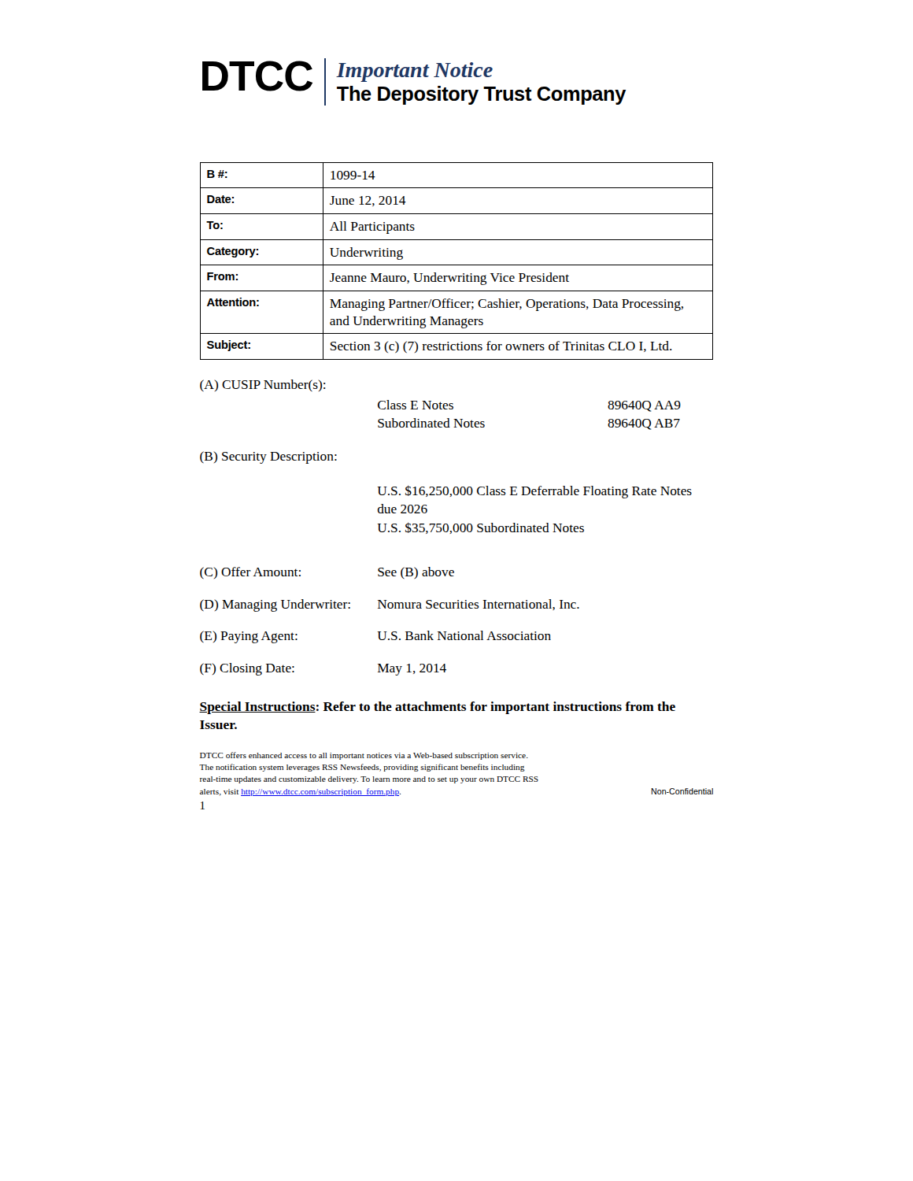DTCC
Important Notice
The Depository Trust Company
| B #: | 1099-14 |
| Date: | June 12, 2014 |
| To: | All Participants |
| Category: | Underwriting |
| From: | Jeanne Mauro, Underwriting Vice President |
| Attention: | Managing Partner/Officer; Cashier, Operations, Data Processing, and Underwriting Managers |
| Subject: | Section 3 (c) (7) restrictions for owners of Trinitas CLO I, Ltd. |
(A) CUSIP Number(s):
Class E Notes 89640Q AA9
Subordinated Notes 89640Q AB7
(B) Security Description:
U.S. $16,250,000 Class E Deferrable Floating Rate Notes due 2026
U.S. $35,750,000 Subordinated Notes
(C) Offer Amount: See (B) above
(D) Managing Underwriter: Nomura Securities International, Inc.
(E) Paying Agent: U.S. Bank National Association
(F) Closing Date: May 1, 2014
Special Instructions: Refer to the attachments for important instructions from the Issuer.
DTCC offers enhanced access to all important notices via a Web-based subscription service.
The notification system leverages RSS Newsfeeds, providing significant benefits including
real-time updates and customizable delivery. To learn more and to set up your own DTCC RSS
alerts, visit http://www.dtcc.com/subscription_form.php.
Non-Confidential
1